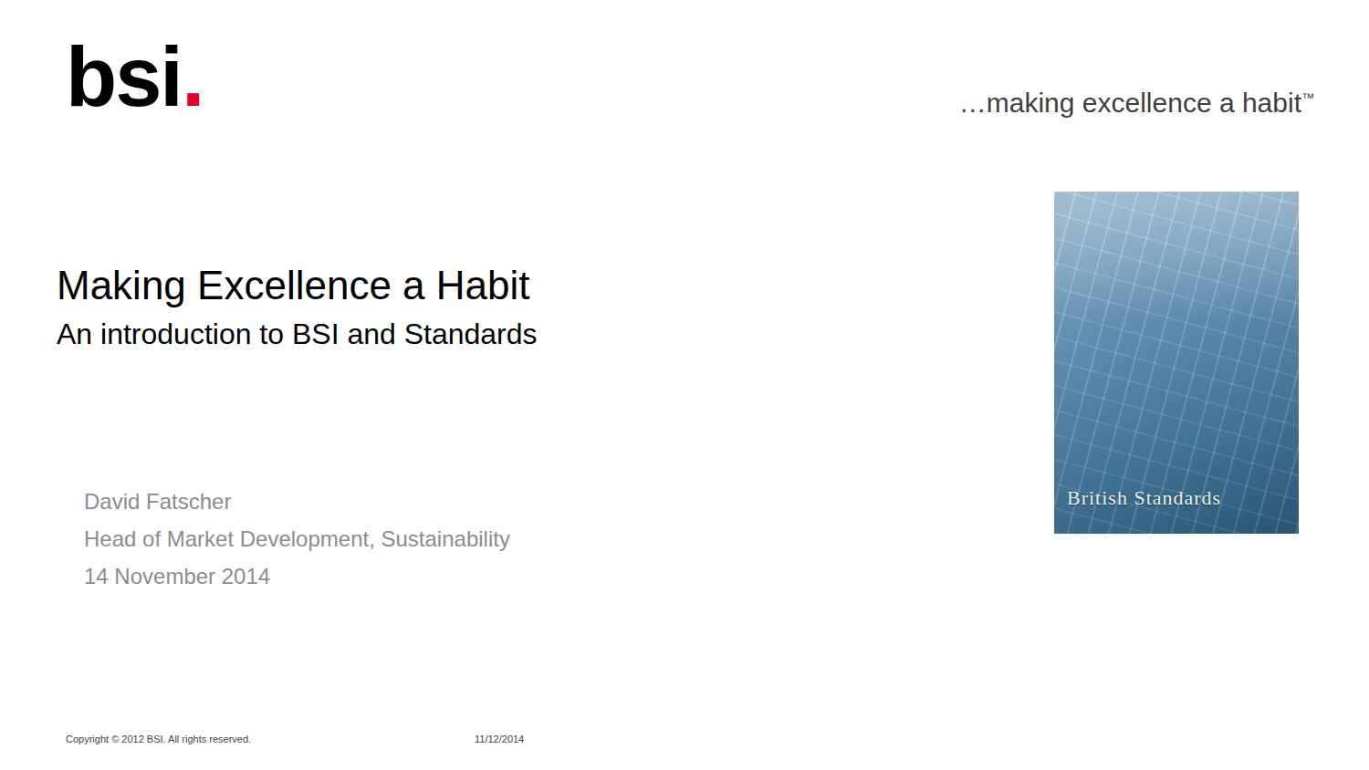bsi.
…making excellence a habit™
Making Excellence a Habit
An introduction to BSI and Standards
David Fatscher
Head of Market Development, Sustainability
14 November 2014
British Standards
Copyright © 2012 BSI. All rights reserved.
11/12/2014